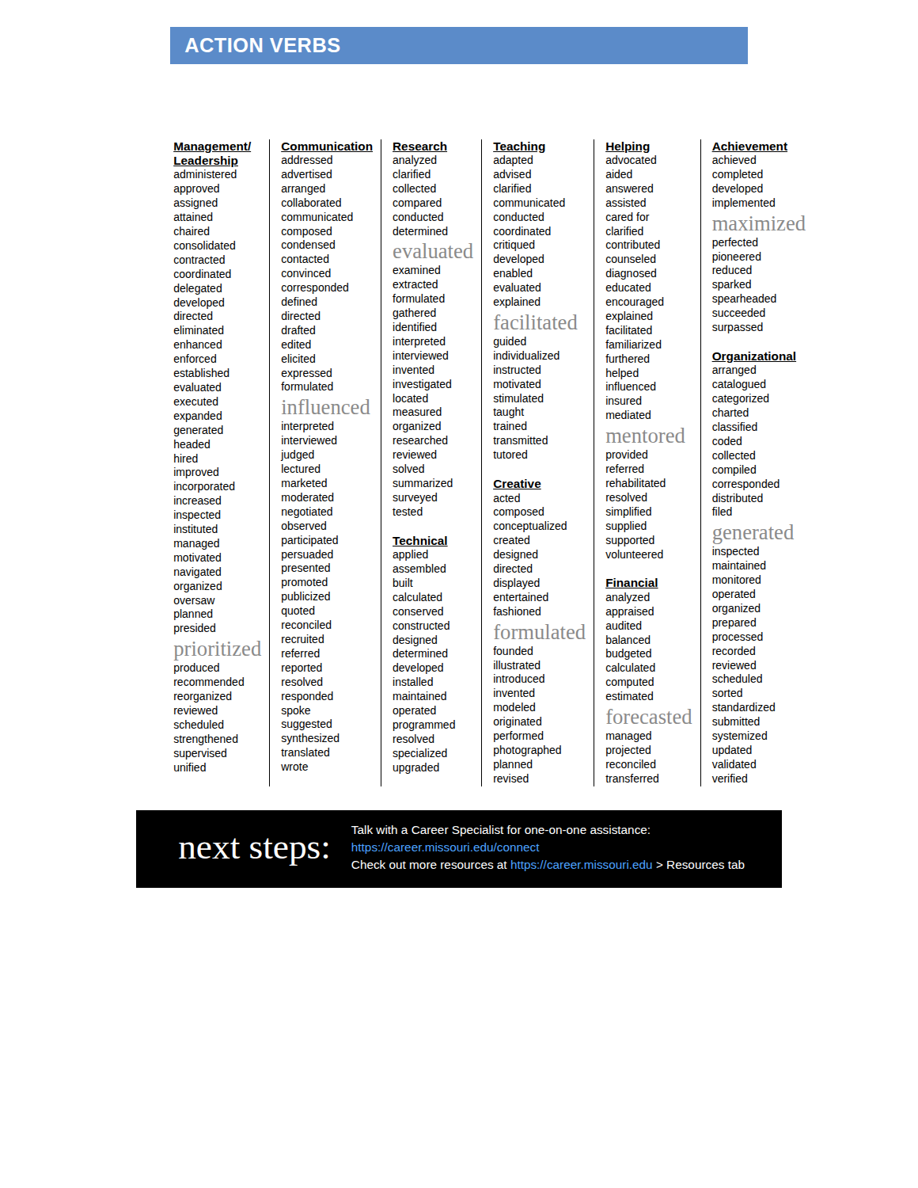ACTION VERBS
Management/
Leadership
administered
approved
assigned
attained
chaired
consolidated
contracted
coordinated
delegated
developed
directed
eliminated
enhanced
enforced
established
evaluated
executed
expanded
generated
headed
hired
improved
incorporated
increased
inspected
instituted
managed
motivated
navigated
organized
oversaw
planned
presided
prioritized
produced
recommended
reorganized
reviewed
scheduled
strengthened
supervised
unified
Communication
addressed
advertised
arranged
collaborated
communicated
composed
condensed
contacted
convinced
corresponded
defined
directed
drafted
edited
elicited
expressed
formulated
influenced
interpreted
interviewed
judged
lectured
marketed
moderated
negotiated
observed
participated
persuaded
presented
promoted
publicized
quoted
reconciled
recruited
referred
reported
resolved
responded
spoke
suggested
synthesized
translated
wrote
Research
analyzed
clarified
collected
compared
conducted
determined
evaluated
examined
extracted
formulated
gathered
identified
interpreted
interviewed
invented
investigated
located
measured
organized
researched
reviewed
solved
summarized
surveyed
tested
Technical
applied
assembled
built
calculated
conserved
constructed
designed
determined
developed
installed
maintained
operated
programmed
resolved
specialized
upgraded
Teaching
adapted
advised
clarified
communicated
conducted
coordinated
critiqued
developed
enabled
evaluated
explained
facilitated
guided
individualized
instructed
motivated
stimulated
taught
trained
transmitted
tutored
Creative
acted
composed
conceptualized
created
designed
directed
displayed
entertained
fashioned
formulated
founded
illustrated
introduced
invented
modeled
originated
performed
photographed
planned
revised
Helping
advocated
aided
answered
assisted
cared for
clarified
contributed
counseled
diagnosed
educated
encouraged
explained
facilitated
familiarized
furthered
helped
influenced
insured
mediated
mentored
provided
referred
rehabilitated
resolved
simplified
supplied
supported
volunteered
Financial
analyzed
appraised
audited
balanced
budgeted
calculated
computed
estimated
forecasted
managed
projected
reconciled
transferred
Achievement
achieved
completed
developed
implemented
maximized
perfected
pioneered
reduced
sparked
spearheaded
succeeded
surpassed
Organizational
arranged
catalogued
categorized
charted
classified
coded
collected
compiled
corresponded
distributed
filed
generated
inspected
maintained
monitored
operated
organized
prepared
processed
recorded
reviewed
scheduled
sorted
standardized
submitted
systemized
updated
validated
verified
next steps:
Talk with a Career Specialist for one-on-one assistance: https://career.missouri.edu/connect
Check out more resources at https://career.missouri.edu > Resources tab